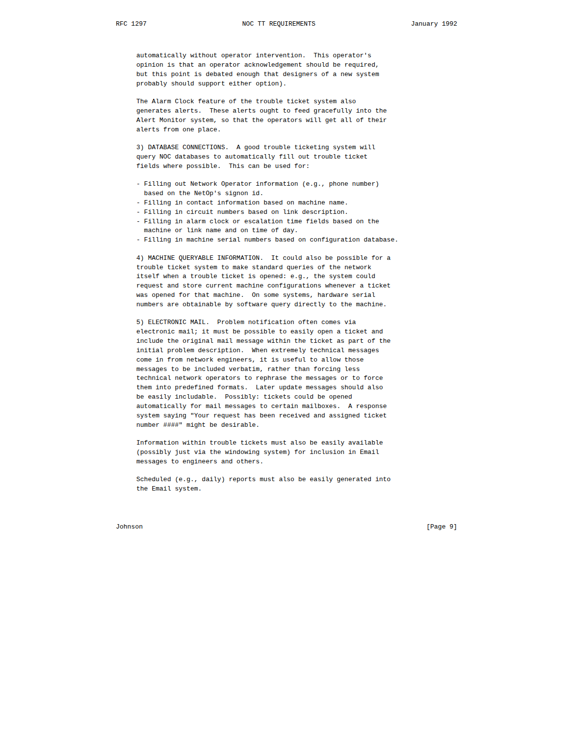RFC 1297 NOC TT REQUIREMENTS January 1992
automatically without operator intervention. This operator's opinion is that an operator acknowledgement should be required, but this point is debated enough that designers of a new system probably should support either option).
The Alarm Clock feature of the trouble ticket system also generates alerts. These alerts ought to feed gracefully into the Alert Monitor system, so that the operators will get all of their alerts from one place.
3) DATABASE CONNECTIONS. A good trouble ticketing system will query NOC databases to automatically fill out trouble ticket fields where possible. This can be used for:
- Filling out Network Operator information (e.g., phone number) based on the NetOp's signon id.
- Filling in contact information based on machine name.
- Filling in circuit numbers based on link description.
- Filling in alarm clock or escalation time fields based on the machine or link name and on time of day.
- Filling in machine serial numbers based on configuration database.
4) MACHINE QUERYABLE INFORMATION. It could also be possible for a trouble ticket system to make standard queries of the network itself when a trouble ticket is opened: e.g., the system could request and store current machine configurations whenever a ticket was opened for that machine. On some systems, hardware serial numbers are obtainable by software query directly to the machine.
5) ELECTRONIC MAIL. Problem notification often comes via electronic mail; it must be possible to easily open a ticket and include the original mail message within the ticket as part of the initial problem description. When extremely technical messages come in from network engineers, it is useful to allow those messages to be included verbatim, rather than forcing less technical network operators to rephrase the messages or to force them into predefined formats. Later update messages should also be easily includable. Possibly: tickets could be opened automatically for mail messages to certain mailboxes. A response system saying "Your request has been received and assigned ticket number ####" might be desirable.
Information within trouble tickets must also be easily available (possibly just via the windowing system) for inclusion in Email messages to engineers and others.
Scheduled (e.g., daily) reports must also be easily generated into the Email system.
Johnson [Page 9]